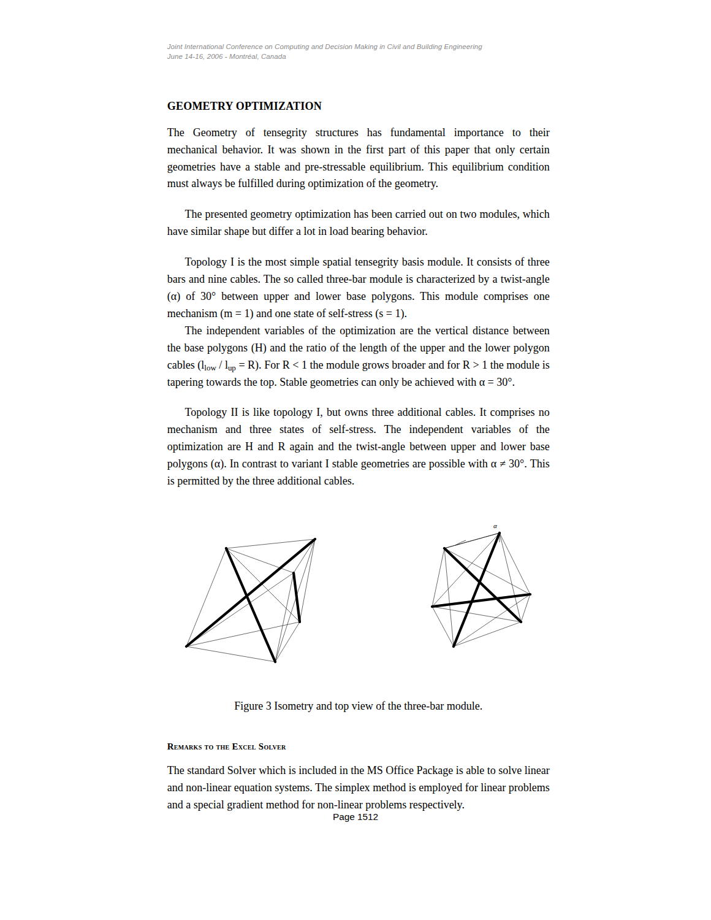Joint International Conference on Computing and Decision Making in Civil and Building Engineering
June 14-16, 2006 - Montréal, Canada
GEOMETRY OPTIMIZATION
The Geometry of tensegrity structures has fundamental importance to their mechanical behavior. It was shown in the first part of this paper that only certain geometries have a stable and pre-stressable equilibrium. This equilibrium condition must always be fulfilled during optimization of the geometry.
The presented geometry optimization has been carried out on two modules, which have similar shape but differ a lot in load bearing behavior.
Topology I is the most simple spatial tensegrity basis module. It consists of three bars and nine cables. The so called three-bar module is characterized by a twist-angle (α) of 30° between upper and lower base polygons. This module comprises one mechanism (m = 1) and one state of self-stress (s = 1).
The independent variables of the optimization are the vertical distance between the base polygons (H) and the ratio of the length of the upper and the lower polygon cables (llow / lup = R). For R < 1 the module grows broader and for R > 1 the module is tapering towards the top. Stable geometries can only be achieved with α = 30°.
Topology II is like topology I, but owns three additional cables. It comprises no mechanism and three states of self-stress. The independent variables of the optimization are H and R again and the twist-angle between upper and lower base polygons (α). In contrast to variant I stable geometries are possible with α ≠ 30°. This is permitted by the three additional cables.
α
Figure 3 Isometry and top view of the three-bar module.
Remarks to the Excel Solver
The standard Solver which is included in the MS Office Package is able to solve linear and non-linear equation systems. The simplex method is employed for linear problems and a special gradient method for non-linear problems respectively.
Page 1512